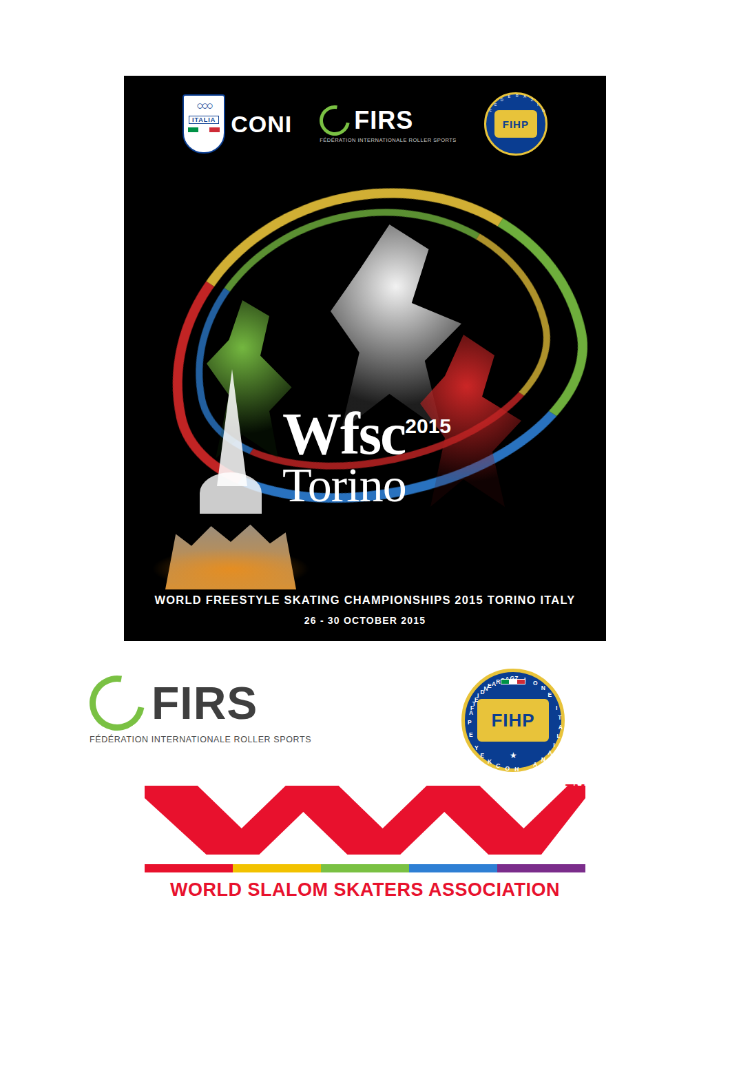○○○
ITALIA
CONI
FIRS
FÉDÉRATION INTERNATIONALE ROLLER SPORTS
F E D E R A Z I O
FIHP
Wfsc2015
Torino
WORLD FREESTYLE SKATING CHAMPIONSHIPS 2015 TORINO ITALY
26 - 30 OCTOBER 2015
FIRS
FÉDÉRATION INTERNATIONALE ROLLER SPORTS
F E D E R A Z I O N E I T A L I A N A H O C K E Y E P A T I N A G G
FIHP
★
TM
WORLD SLALOM SKATERS ASSOCIATION